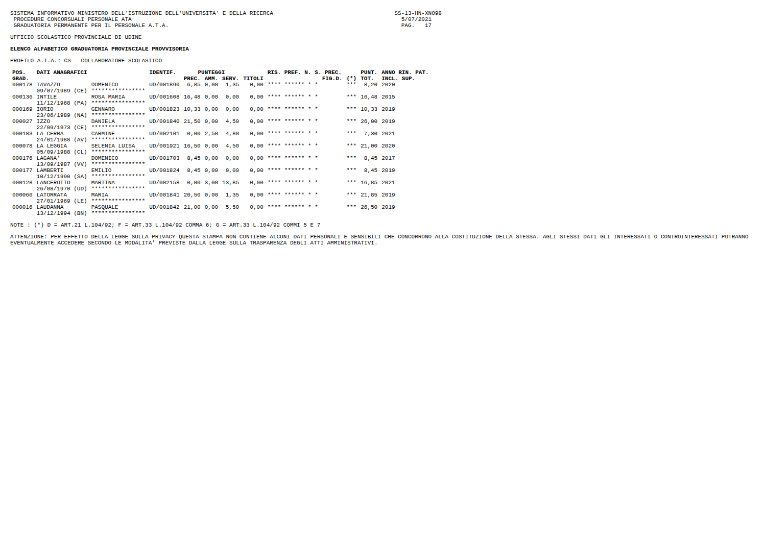SISTEMA INFORMATIVO MINISTERO DELL'ISTRUZIONE DELL'UNIVERSITA' E DELLA RICERCA                                    SS-13-HN-XNO98
 PROCEDURE CONCORSUALI PERSONALE ATA                                                                                5/07/2021
 GRADUATORIA PERMANENTE PER IL PERSONALE A.T.A.                                                                     PAG.   17
UFFICIO SCOLASTICO PROVINCIALE DI UDINE
ELENCO ALFABETICO GRADUATORIA PROVINCIALE PROVVISORIA
PROFILO A.T.A.: CS - COLLABORATORE SCOLASTICO
| POS. | DATI ANAGRAFICI | | IDENTIF. | PUNTEGGI | | RIS. PREF. N. S. PREC. | PUNT. | ANNO RIN. PAT. |
| --- | --- | --- | --- | --- | --- | --- | --- | --- |
| GRAD. | | | | PREC. | AMM. | SERV. | TITOLI | | FIG.D. | (*) | TOT. | INCL. SUP. |
| 000178 | IAVAZZO | DOMENICO | UD/001890 | 6,85 | 0,00 | 1,35 | 0,00 | **** ****** * * | | *** | 8,20 | 2020 |
| | 09/07/1989 (CE) | **************** | | | | | | | | | | |
| 000136 | INTILE | ROSA MARIA | UD/001608 | 16,48 | 0,00 | 0,00 | 0,00 | **** ****** * * | | *** | 16,48 | 2015 |
| | 11/12/1968 (PA) | **************** | | | | | | | | | | |
| 000169 | IORIO | GENNARO | UD/001823 | 10,33 | 0,00 | 0,00 | 0,00 | **** ****** * * | | *** | 10,33 | 2019 |
| | 23/06/1989 (NA) | **************** | | | | | | | | | | |
| 000027 | IZZO | DANIELA | UD/001840 | 21,50 | 0,00 | 4,50 | 0,00 | **** ****** * * | | *** | 26,00 | 2019 |
| | 22/09/1973 (CE) | **************** | | | | | | | | | | |
| 000183 | LA CERRA | CARMINE | UD/002101 | 0,00 | 2,50 | 4,80 | 0,00 | **** ****** * * | | *** | 7,30 | 2021 |
| | 24/01/1988 (AV) | **************** | | | | | | | | | | |
| 000078 | LA LEGGIA | SELENIA LUISA | UD/001921 | 16,50 | 0,00 | 4,50 | 0,00 | **** ****** * * | | *** | 21,00 | 2020 |
| | 05/09/1988 (CL) | **************** | | | | | | | | | | |
| 000176 | LAGANA' | DOMENICO | UD/001703 | 8,45 | 0,00 | 0,00 | 0,00 | **** ****** * * | | *** | 8,45 | 2017 |
| | 13/09/1987 (VV) | **************** | | | | | | | | | | |
| 000177 | LAMBERTI | EMILIO | UD/001824 | 8,45 | 0,00 | 0,00 | 0,00 | **** ****** * * | | *** | 8,45 | 2019 |
| | 10/12/1990 (SA) | **************** | | | | | | | | | | |
| 000128 | LANCEROTTO | MARTINA | UD/002158 | 0,00 | 3,00 | 13,85 | 0,00 | **** ****** * * | | *** | 16,85 | 2021 |
| | 26/08/1970 (UD) | **************** | | | | | | | | | | |
| 000066 | LATORRATA | MARIA | UD/001841 | 20,50 | 0,00 | 1,35 | 0,00 | **** ****** * * | | *** | 21,85 | 2019 |
| | 27/01/1969 (LE) | **************** | | | | | | | | | | |
| 000016 | LAUDANNA | PASQUALE | UD/001842 | 21,00 | 0,00 | 5,50 | 0,00 | **** ****** * * | | *** | 26,50 | 2019 |
| | 13/12/1994 (BN) | **************** | | | | | | | | | | |
NOTE : (*) D = ART.21 L.104/92; F = ART.33 L.104/92 COMMA 6; G = ART.33 L.104/92 COMMI 5 E 7
ATTENZIONE: PER EFFETTO DELLA LEGGE SULLA PRIVACY QUESTA STAMPA NON CONTIENE ALCUNI DATI PERSONALI E SENSIBILI CHE CONCORRONO ALLA COSTITUZIONE DELLA STESSA. AGLI STESSI DATI GLI INTERESSATI O CONTROINTERESSATI POTRANNO EVENTUALMENTE ACCEDERE SECONDO LE MODALITA' PREVISTE DALLA LEGGE SULLA TRASPARENZA DEGLI ATTI AMMINISTRATIVI.